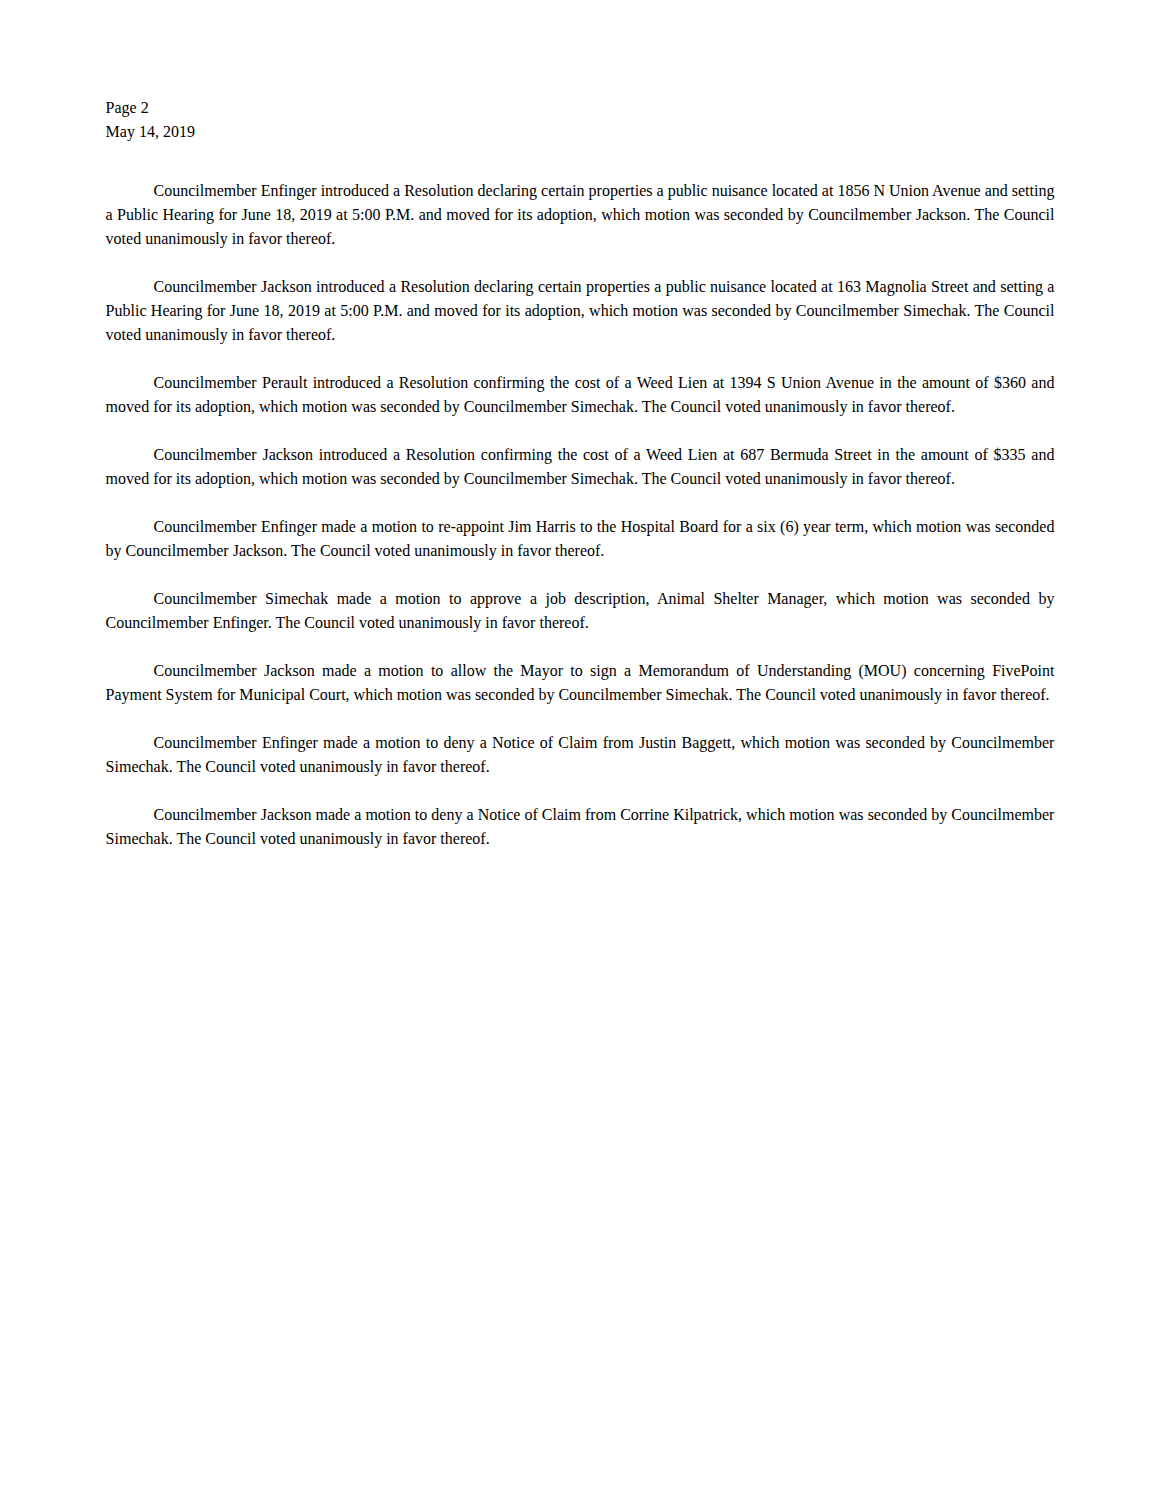Page 2
May 14, 2019
Councilmember Enfinger introduced a Resolution declaring certain properties a public nuisance located at 1856 N Union Avenue and setting a Public Hearing for June 18, 2019 at 5:00 P.M. and moved for its adoption, which motion was seconded by Councilmember Jackson. The Council voted unanimously in favor thereof.
Councilmember Jackson introduced a Resolution declaring certain properties a public nuisance located at 163 Magnolia Street and setting a Public Hearing for June 18, 2019 at 5:00 P.M. and moved for its adoption, which motion was seconded by Councilmember Simechak. The Council voted unanimously in favor thereof.
Councilmember Perault introduced a Resolution confirming the cost of a Weed Lien at 1394 S Union Avenue in the amount of $360 and moved for its adoption, which motion was seconded by Councilmember Simechak. The Council voted unanimously in favor thereof.
Councilmember Jackson introduced a Resolution confirming the cost of a Weed Lien at 687 Bermuda Street in the amount of $335 and moved for its adoption, which motion was seconded by Councilmember Simechak. The Council voted unanimously in favor thereof.
Councilmember Enfinger made a motion to re-appoint Jim Harris to the Hospital Board for a six (6) year term, which motion was seconded by Councilmember Jackson. The Council voted unanimously in favor thereof.
Councilmember Simechak made a motion to approve a job description, Animal Shelter Manager, which motion was seconded by Councilmember Enfinger. The Council voted unanimously in favor thereof.
Councilmember Jackson made a motion to allow the Mayor to sign a Memorandum of Understanding (MOU) concerning FivePoint Payment System for Municipal Court, which motion was seconded by Councilmember Simechak. The Council voted unanimously in favor thereof.
Councilmember Enfinger made a motion to deny a Notice of Claim from Justin Baggett, which motion was seconded by Councilmember Simechak. The Council voted unanimously in favor thereof.
Councilmember Jackson made a motion to deny a Notice of Claim from Corrine Kilpatrick, which motion was seconded by Councilmember Simechak. The Council voted unanimously in favor thereof.